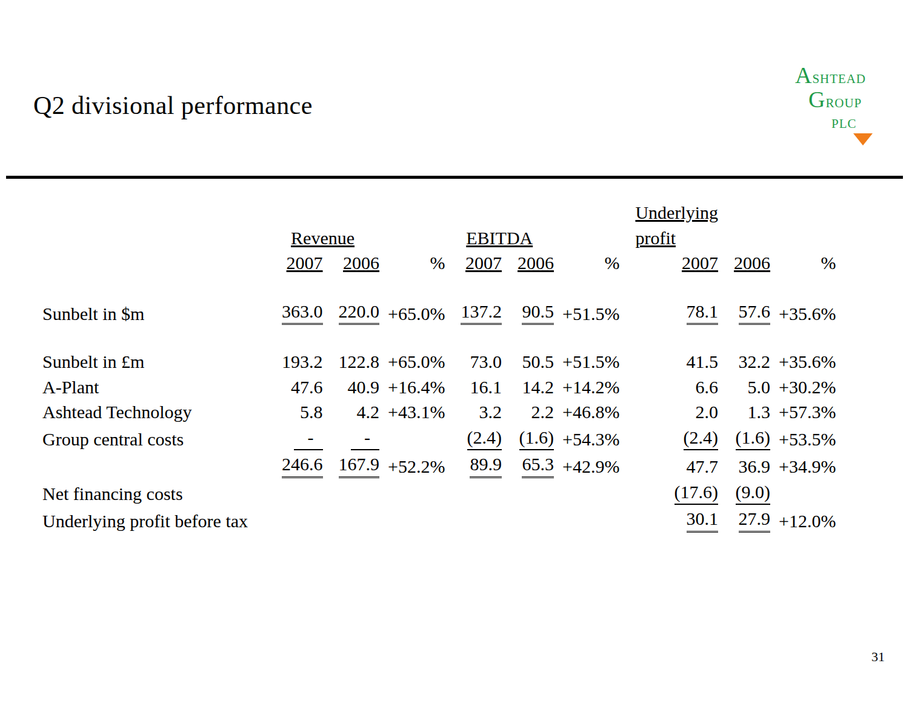Ashtead
Group
plc
Q2 divisional performance
| | | | | | | | Underlying | | |
| | Revenue | | EBITDA | | profit | |
| | 2007 | 2006 | % | 2007 | 2006 | % | 2007 | 2006 | % |
| Sunbelt in $m | 363.0 | 220.0 | +65.0% | 137.2 | 90.5 | +51.5% | 78.1 | 57.6 | +35.6% |
| Sunbelt in £m | 193.2 | 122.8 | +65.0% | 73.0 | 50.5 | +51.5% | 41.5 | 32.2 | +35.6% |
| A-Plant | 47.6 | 40.9 | +16.4% | 16.1 | 14.2 | +14.2% | 6.6 | 5.0 | +30.2% |
| Ashtead Technology | 5.8 | 4.2 | +43.1% | 3.2 | 2.2 | +46.8% | 2.0 | 1.3 | +57.3% |
| Group central costs | - | - | | (2.4) | (1.6) | +54.3% | (2.4) | (1.6) | +53.5% |
| | 246.6 | 167.9 | +52.2% | 89.9 | 65.3 | +42.9% | 47.7 | 36.9 | +34.9% |
| Net financing costs | | | | | | | (17.6) | (9.0) | |
| Underlying profit before tax | | | | | | | 30.1 | 27.9 | +12.0% |
31